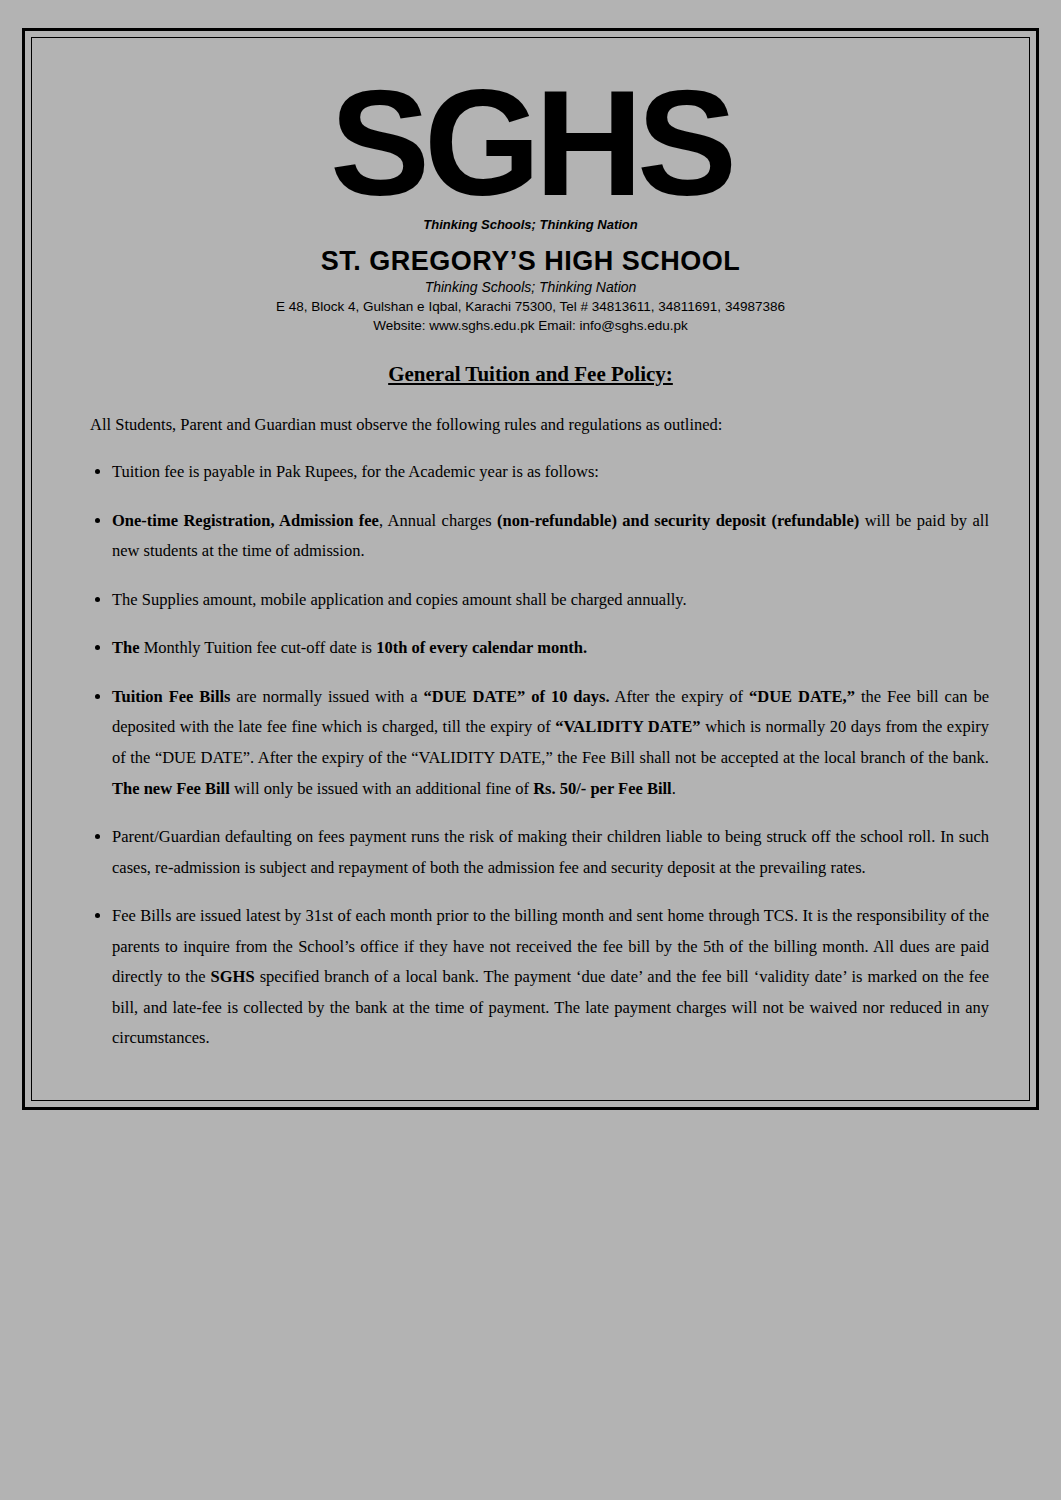SGHS
Thinking Schools; Thinking Nation
ST. GREGORY’S HIGH SCHOOL
Thinking Schools; Thinking Nation
E 48, Block 4, Gulshan e Iqbal, Karachi 75300, Tel # 34813611, 34811691, 34987386
Website: www.sghs.edu.pk Email: info@sghs.edu.pk
General Tuition and Fee Policy:
All Students, Parent and Guardian must observe the following rules and regulations as outlined:
Tuition fee is payable in Pak Rupees, for the Academic year is as follows:
One-time Registration, Admission fee, Annual charges (non-refundable) and security deposit (refundable) will be paid by all new students at the time of admission.
The Supplies amount, mobile application and copies amount shall be charged annually.
The Monthly Tuition fee cut-off date is 10th of every calendar month.
Tuition Fee Bills are normally issued with a “DUE DATE” of 10 days. After the expiry of “DUE DATE,” the Fee bill can be deposited with the late fee fine which is charged, till the expiry of “VALIDITY DATE” which is normally 20 days from the expiry of the “DUE DATE”. After the expiry of the “VALIDITY DATE,” the Fee Bill shall not be accepted at the local branch of the bank. The new Fee Bill will only be issued with an additional fine of Rs. 50/- per Fee Bill.
Parent/Guardian defaulting on fees payment runs the risk of making their children liable to being struck off the school roll. In such cases, re-admission is subject and repayment of both the admission fee and security deposit at the prevailing rates.
Fee Bills are issued latest by 31st of each month prior to the billing month and sent home through TCS. It is the responsibility of the parents to inquire from the School’s office if they have not received the fee bill by the 5th of the billing month. All dues are paid directly to the SGHS specified branch of a local bank. The payment ‘due date’ and the fee bill ‘validity date’ is marked on the fee bill, and late-fee is collected by the bank at the time of payment. The late payment charges will not be waived nor reduced in any circumstances.